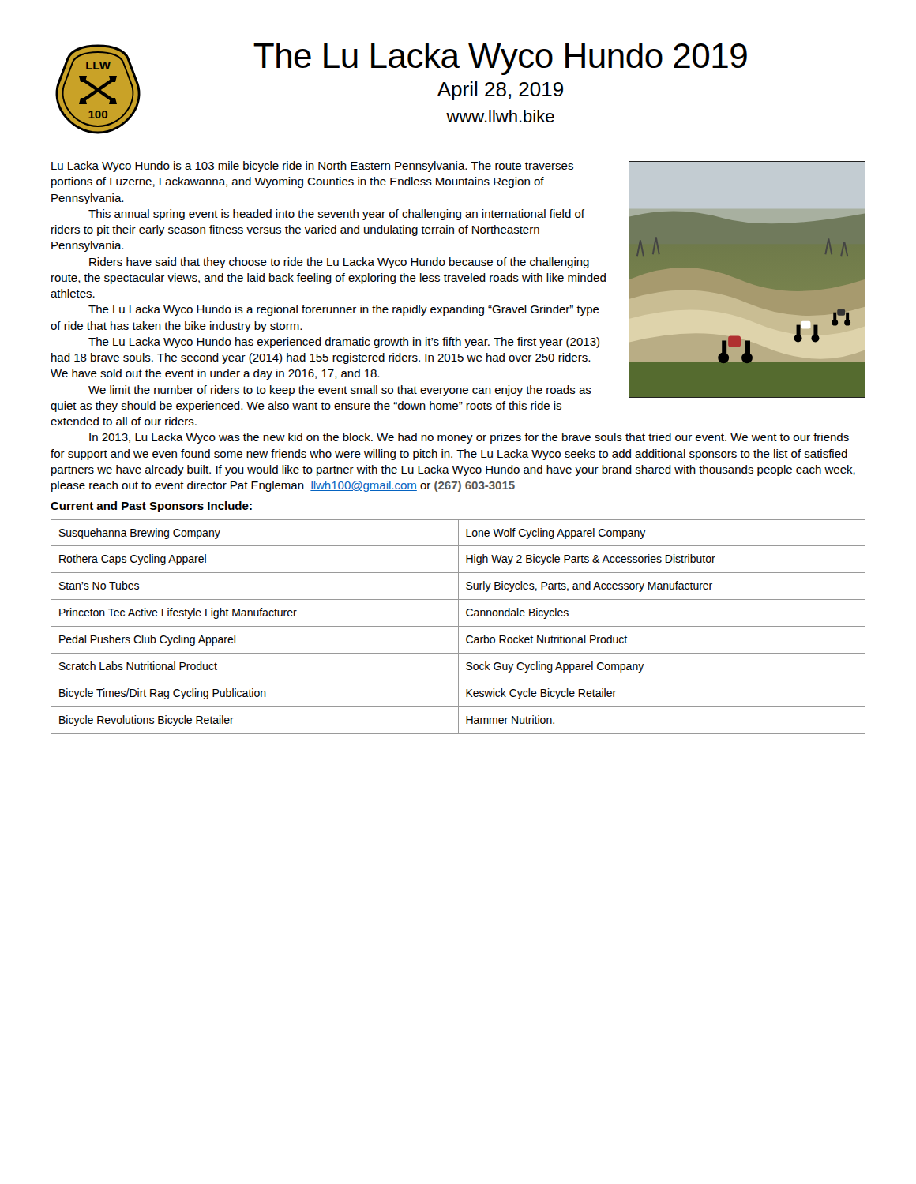LLW 100
The Lu Lacka Wyco Hundo 2019
April 28, 2019
www.llwh.bike
Lu Lacka Wyco Hundo is a 103 mile bicycle ride in North Eastern Pennsylvania. The route traverses portions of Luzerne, Lackawanna, and Wyoming Counties in the Endless Mountains Region of Pennsylvania.
This annual spring event is headed into the seventh year of challenging an international field of riders to pit their early season fitness versus the varied and undulating terrain of Northeastern Pennsylvania.
Riders have said that they choose to ride the Lu Lacka Wyco Hundo because of the challenging route, the spectacular views, and the laid back feeling of exploring the less traveled roads with like minded athletes.
The Lu Lacka Wyco Hundo is a regional forerunner in the rapidly expanding “Gravel Grinder” type of ride that has taken the bike industry by storm.
The Lu Lacka Wyco Hundo has experienced dramatic growth in it’s fifth year. The first year (2013) had 18 brave souls. The second year (2014) had 155 registered riders. In 2015 we had over 250 riders. We have sold out the event in under a day in 2016, 17, and 18.
We limit the number of riders to to keep the event small so that everyone can enjoy the roads as quiet as they should be experienced. We also want to ensure the “down home” roots of this ride is extended to all of our riders.
In 2013, Lu Lacka Wyco was the new kid on the block. We had no money or prizes for the brave souls that tried our event. We went to our friends for support and we even found some new friends who were willing to pitch in. The Lu Lacka Wyco seeks to add additional sponsors to the list of satisfied partners we have already built. If you would like to partner with the Lu Lacka Wyco Hundo and have your brand shared with thousands people each week, please reach out to event director Pat Engleman llwh100@gmail.com or (267) 603-3015
Current and Past Sponsors Include:
| Susquehanna Brewing Company | Lone Wolf Cycling Apparel Company |
| Rothera Caps Cycling Apparel | High Way 2 Bicycle Parts & Accessories Distributor |
| Stan’s No Tubes | Surly Bicycles, Parts, and Accessory Manufacturer |
| Princeton Tec Active Lifestyle Light Manufacturer | Cannondale Bicycles |
| Pedal Pushers Club Cycling Apparel | Carbo Rocket Nutritional Product |
| Scratch Labs Nutritional Product | Sock Guy Cycling Apparel Company |
| Bicycle Times/Dirt Rag Cycling Publication | Keswick Cycle Bicycle Retailer |
| Bicycle Revolutions Bicycle Retailer | Hammer Nutrition. |